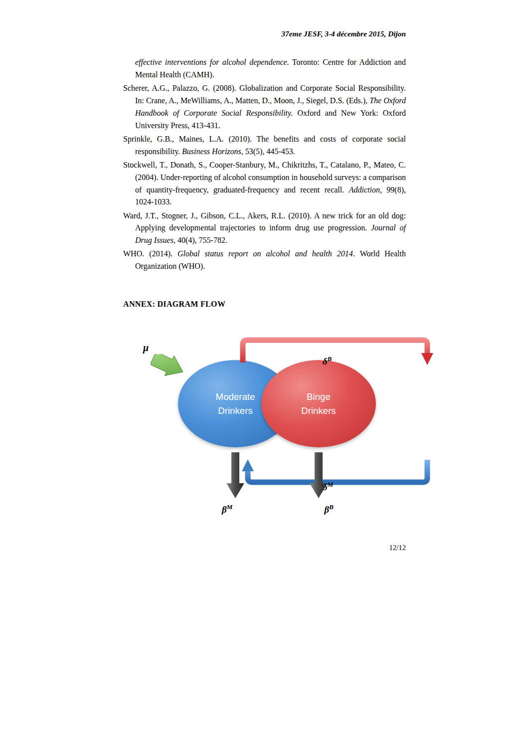37eme JESF, 3-4 décembre 2015, Dijon
effective interventions for alcohol dependence. Toronto: Centre for Addiction and Mental Health (CAMH).
Scherer, A.G., Palazzo, G. (2008). Globalization and Corporate Social Responsibility. In: Crane, A., MeWilliams, A., Matten, D., Moon, J., Siegel, D.S. (Eds.), The Oxford Handbook of Corporate Social Responsibility. Oxford and New York: Oxford University Press, 413-431.
Sprinkle, G.B., Maines, L.A. (2010). The benefits and costs of corporate social responsibility. Business Horizons, 53(5), 445-453.
Stockwell, T., Donath, S., Cooper-Stanbury, M., Chikritzhs, T., Catalano, P., Mateo, C. (2004). Under-reporting of alcohol consumption in household surveys: a comparison of quantity-frequency, graduated-frequency and recent recall. Addiction, 99(8), 1024-1033.
Ward, J.T., Stogner, J., Gibson, C.L., Akers, R.L. (2010). A new trick for an old dog: Applying developmental trajectories to inform drug use progression. Journal of Drug Issues, 40(4), 755-782.
WHO. (2014). Global status report on alcohol and health 2014. World Health Organization (WHO).
ANNEX: DIAGRAM FLOW
μ
Moderate
Drinkers
Binge
Drinkers
δB
δM
βM
βB
12/12